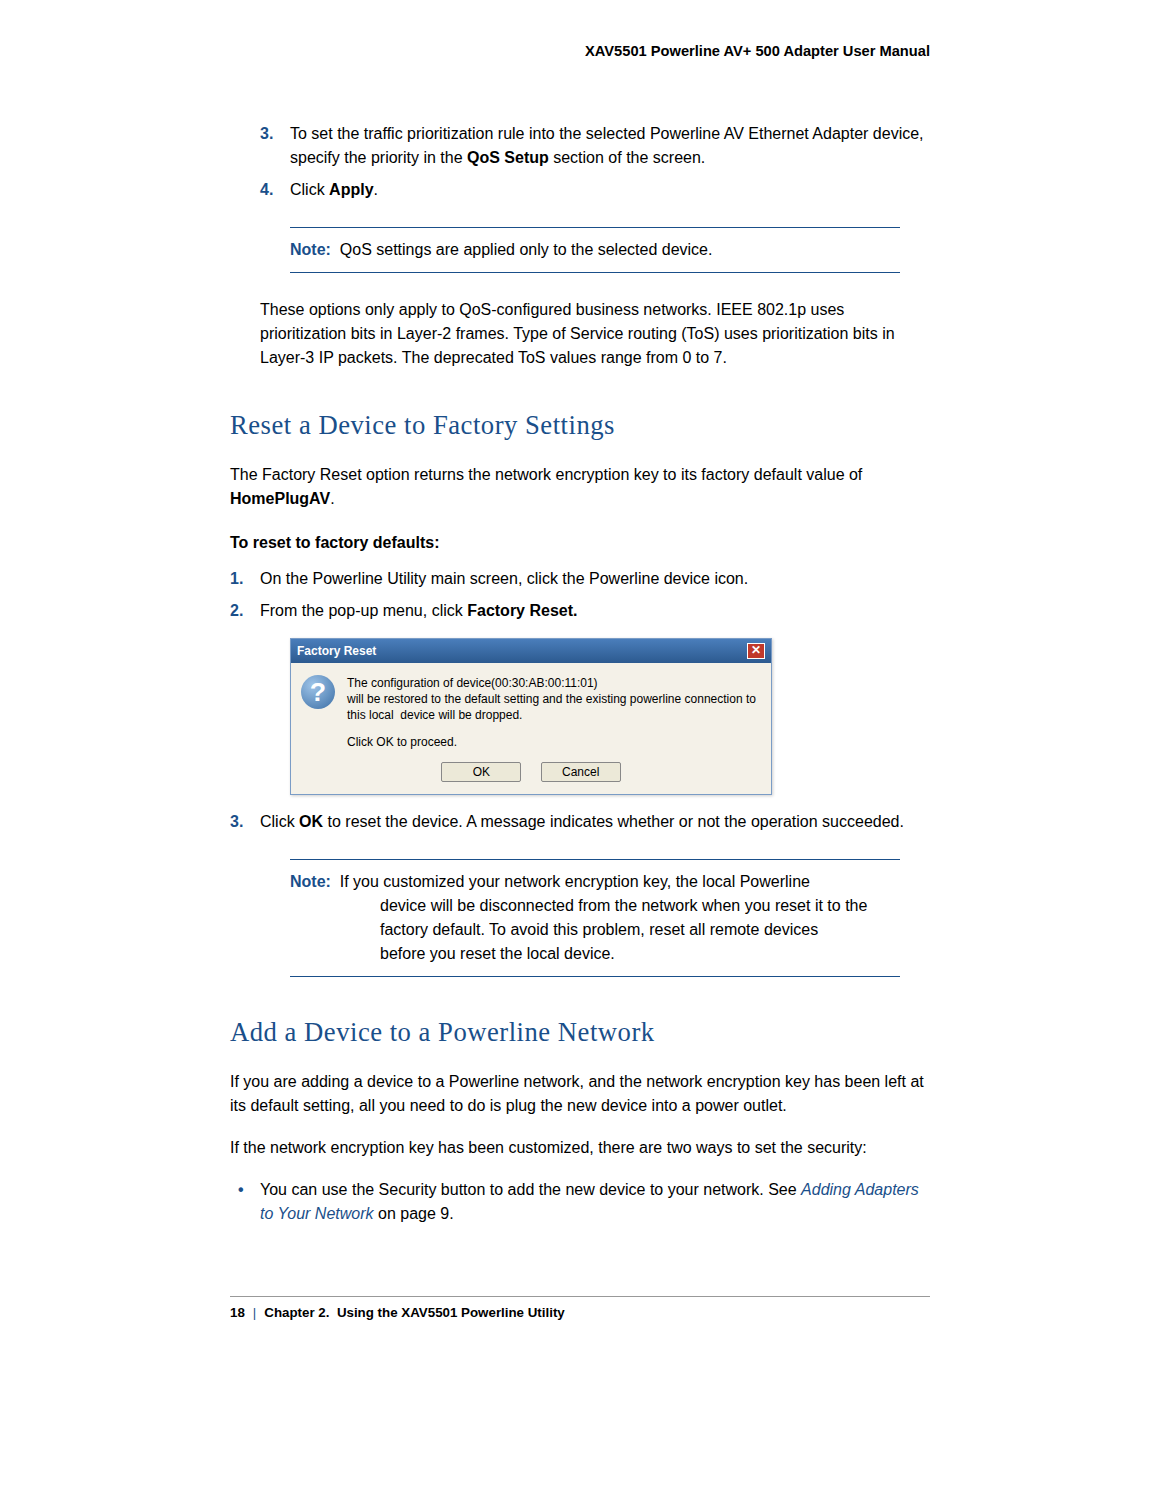XAV5501 Powerline AV+ 500 Adapter User Manual
3. To set the traffic prioritization rule into the selected Powerline AV Ethernet Adapter device, specify the priority in the QoS Setup section of the screen.
4. Click Apply.
Note: QoS settings are applied only to the selected device.
These options only apply to QoS-configured business networks. IEEE 802.1p uses prioritization bits in Layer-2 frames. Type of Service routing (ToS) uses prioritization bits in Layer-3 IP packets. The deprecated ToS values range from 0 to 7.
Reset a Device to Factory Settings
The Factory Reset option returns the network encryption key to its factory default value of HomePlugAV.
To reset to factory defaults:
1. On the Powerline Utility main screen, click the Powerline device icon.
2. From the pop-up menu, click Factory Reset.
Factory Reset ✕
?
The configuration of device(00:30:AB:00:11:01)
will be restored to the default setting and the existing powerline connection to this local device will be dropped.
Click OK to proceed.
OK Cancel
3. Click OK to reset the device. A message indicates whether or not the operation succeeded.
Note: If you customized your network encryption key, the local Powerline device will be disconnected from the network when you reset it to the factory default. To avoid this problem, reset all remote devices before you reset the local device.
Add a Device to a Powerline Network
If you are adding a device to a Powerline network, and the network encryption key has been left at its default setting, all you need to do is plug the new device into a power outlet.
If the network encryption key has been customized, there are two ways to set the security:
You can use the Security button to add the new device to your network. See Adding Adapters to Your Network on page 9.
18|Chapter 2. Using the XAV5501 Powerline Utility